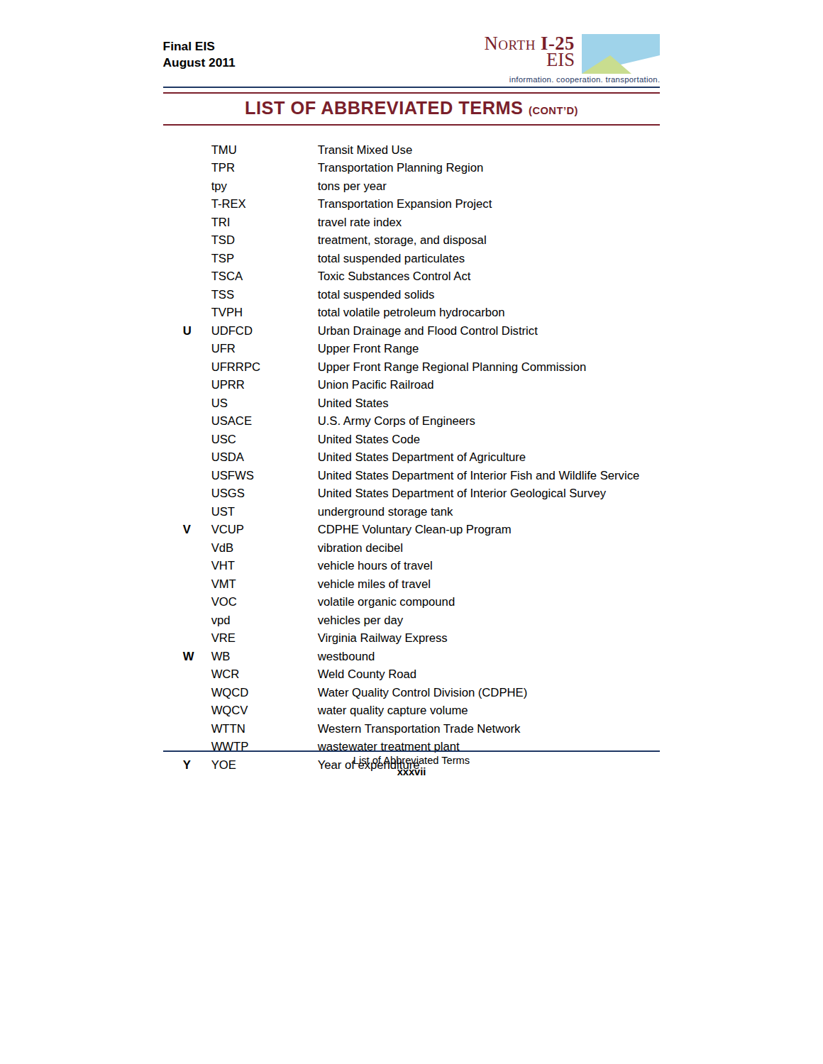Final EIS
August 2011
North I-25
EIS
information. cooperation. transportation.
LIST OF ABBREVIATED TERMS (CONT’D)
| | TMU | Transit Mixed Use |
| | TPR | Transportation Planning Region |
| | tpy | tons per year |
| | T-REX | Transportation Expansion Project |
| | TRI | travel rate index |
| | TSD | treatment, storage, and disposal |
| | TSP | total suspended particulates |
| | TSCA | Toxic Substances Control Act |
| | TSS | total suspended solids |
| | TVPH | total volatile petroleum hydrocarbon |
| U | UDFCD | Urban Drainage and Flood Control District |
| | UFR | Upper Front Range |
| | UFRRPC | Upper Front Range Regional Planning Commission |
| | UPRR | Union Pacific Railroad |
| | US | United States |
| | USACE | U.S. Army Corps of Engineers |
| | USC | United States Code |
| | USDA | United States Department of Agriculture |
| | USFWS | United States Department of Interior Fish and Wildlife Service |
| | USGS | United States Department of Interior Geological Survey |
| | UST | underground storage tank |
| V | VCUP | CDPHE Voluntary Clean-up Program |
| | VdB | vibration decibel |
| | VHT | vehicle hours of travel |
| | VMT | vehicle miles of travel |
| | VOC | volatile organic compound |
| | vpd | vehicles per day |
| | VRE | Virginia Railway Express |
| W | WB | westbound |
| | WCR | Weld County Road |
| | WQCD | Water Quality Control Division (CDPHE) |
| | WQCV | water quality capture volume |
| | WTTN | Western Transportation Trade Network |
| | WWTP | wastewater treatment plant |
| Y | YOE | Year of expenditure |
List of Abbreviated Terms
xxxvii